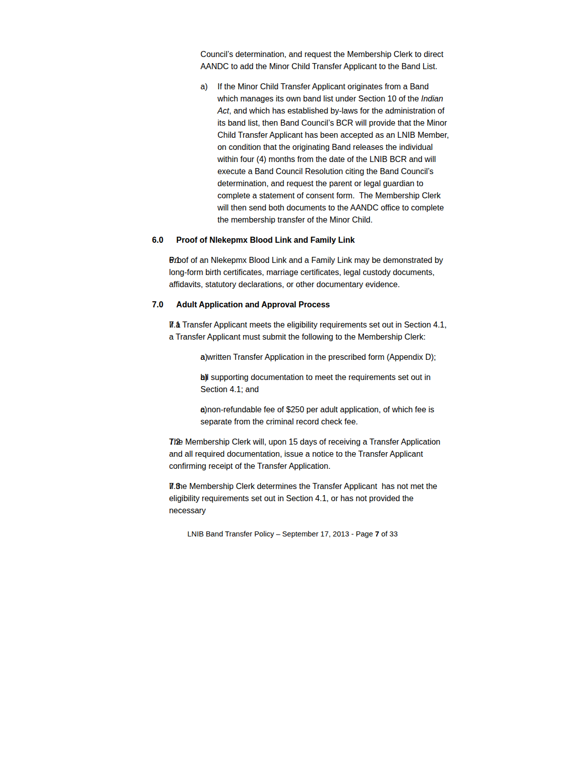Council’s determination, and request the Membership Clerk to direct AANDC to add the Minor Child Transfer Applicant to the Band List.
a)
If the Minor Child Transfer Applicant originates from a Band which manages its own band list under Section 10 of the Indian Act, and which has established by-laws for the administration of its band list, then Band Council’s BCR will provide that the Minor Child Transfer Applicant has been accepted as an LNIB Member, on condition that the originating Band releases the individual within four (4) months from the date of the LNIB BCR and will execute a Band Council Resolution citing the Band Council’s determination, and request the parent or legal guardian to complete a statement of consent form. The Membership Clerk will then send both documents to the AANDC office to complete the membership transfer of the Minor Child.
6.0
Proof of Nlekepmx Blood Link and Family Link
6.1
Proof of an Nlekepmx Blood Link and a Family Link may be demonstrated by long-form birth certificates, marriage certificates, legal custody documents, affidavits, statutory declarations, or other documentary evidence.
7.0
Adult Application and Approval Process
7.1
If a Transfer Applicant meets the eligibility requirements set out in Section 4.1, a Transfer Applicant must submit the following to the Membership Clerk:
a)
a written Transfer Application in the prescribed form (Appendix D);
b)
all supporting documentation to meet the requirements set out in Section 4.1; and
c)
a non-refundable fee of $250 per adult application, of which fee is separate from the criminal record check fee.
7.2
The Membership Clerk will, upon 15 days of receiving a Transfer Application and all required documentation, issue a notice to the Transfer Applicant confirming receipt of the Transfer Application.
7.3
If the Membership Clerk determines the Transfer Applicant has not met the eligibility requirements set out in Section 4.1, or has not provided the necessary
LNIB Band Transfer Policy – September 17, 2013 - Page 7 of 33